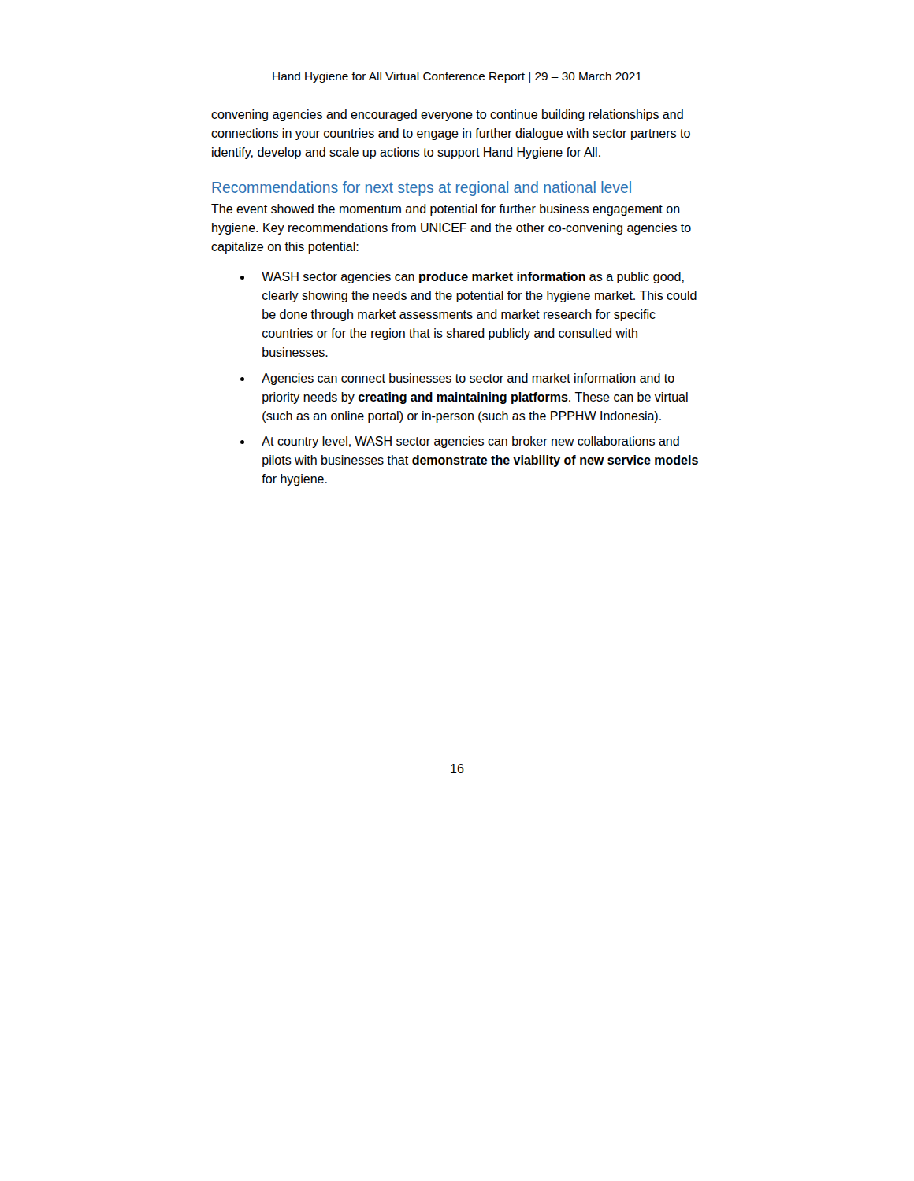Hand Hygiene for All Virtual Conference Report | 29 – 30 March 2021
convening agencies and encouraged everyone to continue building relationships and connections in your countries and to engage in further dialogue with sector partners to identify, develop and scale up actions to support Hand Hygiene for All.
Recommendations for next steps at regional and national level
The event showed the momentum and potential for further business engagement on hygiene. Key recommendations from UNICEF and the other co-convening agencies to capitalize on this potential:
WASH sector agencies can produce market information as a public good, clearly showing the needs and the potential for the hygiene market. This could be done through market assessments and market research for specific countries or for the region that is shared publicly and consulted with businesses.
Agencies can connect businesses to sector and market information and to priority needs by creating and maintaining platforms. These can be virtual (such as an online portal) or in-person (such as the PPPHW Indonesia).
At country level, WASH sector agencies can broker new collaborations and pilots with businesses that demonstrate the viability of new service models for hygiene.
16